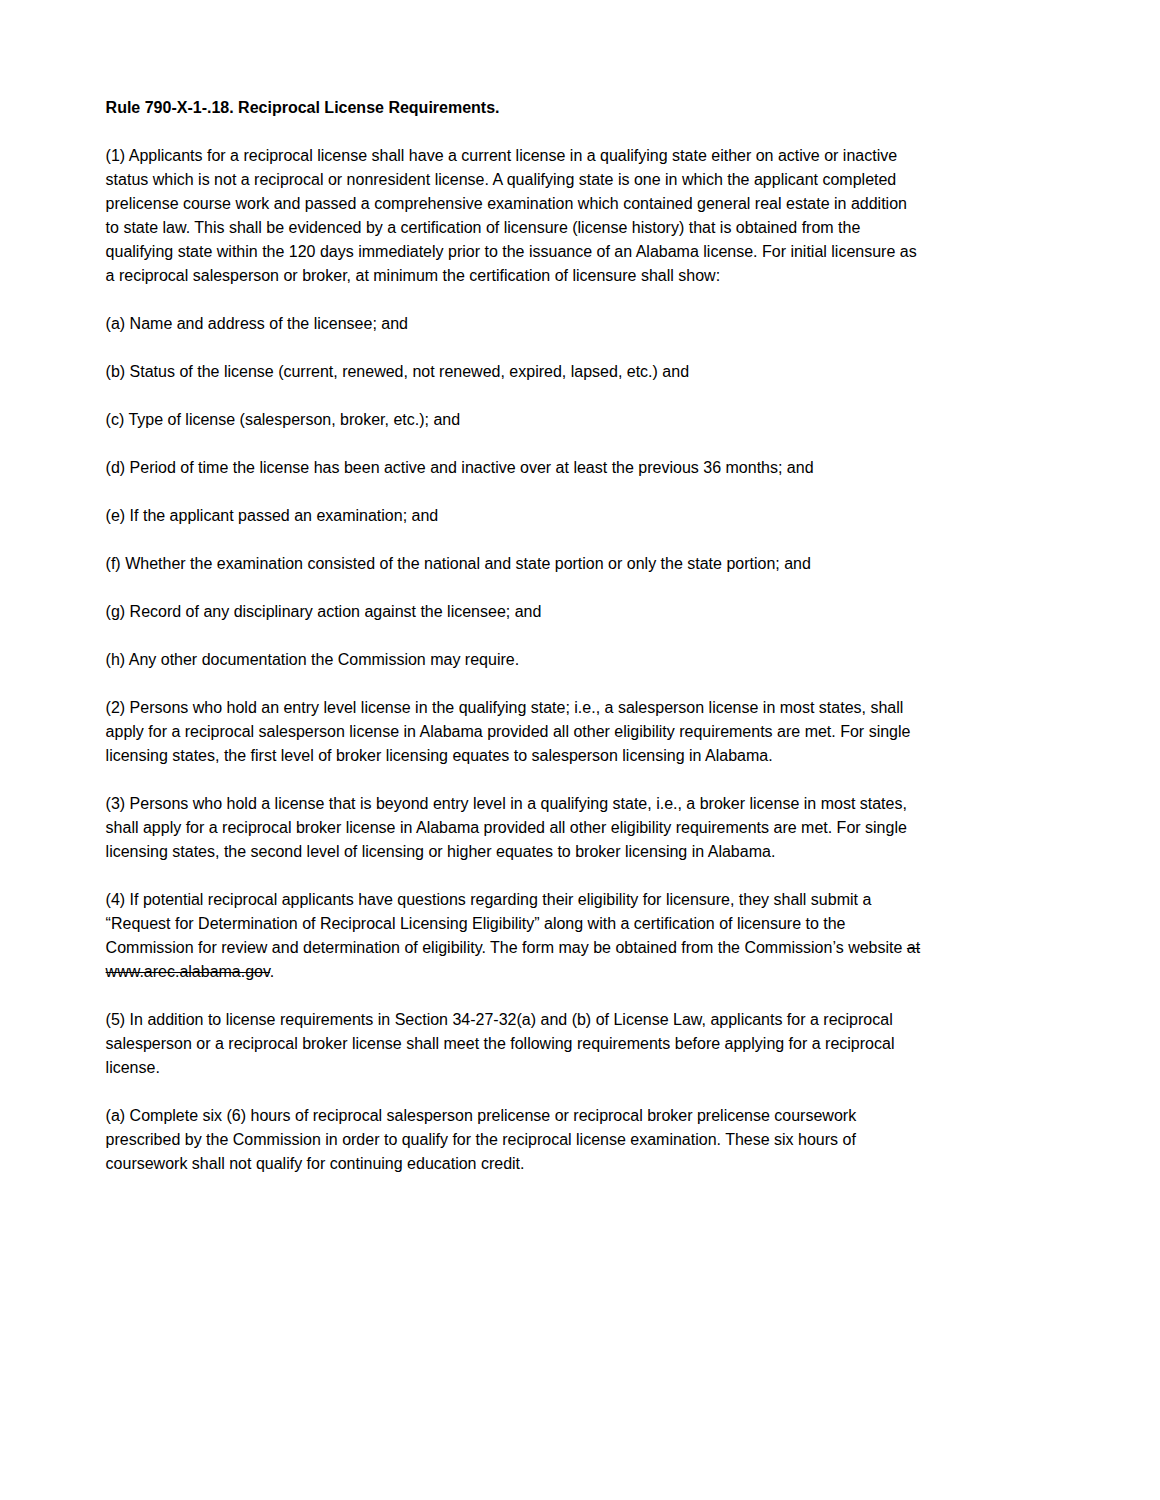Rule 790-X-1-.18. Reciprocal License Requirements.
(1) Applicants for a reciprocal license shall have a current license in a qualifying state either on active or inactive status which is not a reciprocal or nonresident license. A qualifying state is one in which the applicant completed prelicense course work and passed a comprehensive examination which contained general real estate in addition to state law. This shall be evidenced by a certification of licensure (license history) that is obtained from the qualifying state within the 120 days immediately prior to the issuance of an Alabama license. For initial licensure as a reciprocal salesperson or broker, at minimum the certification of licensure shall show:
(a) Name and address of the licensee; and
(b) Status of the license (current, renewed, not renewed, expired, lapsed, etc.) and
(c) Type of license (salesperson, broker, etc.); and
(d) Period of time the license has been active and inactive over at least the previous 36 months; and
(e) If the applicant passed an examination; and
(f) Whether the examination consisted of the national and state portion or only the state portion; and
(g) Record of any disciplinary action against the licensee; and
(h) Any other documentation the Commission may require.
(2) Persons who hold an entry level license in the qualifying state; i.e., a salesperson license in most states, shall apply for a reciprocal salesperson license in Alabama provided all other eligibility requirements are met. For single licensing states, the first level of broker licensing equates to salesperson licensing in Alabama.
(3) Persons who hold a license that is beyond entry level in a qualifying state, i.e., a broker license in most states, shall apply for a reciprocal broker license in Alabama provided all other eligibility requirements are met. For single licensing states, the second level of licensing or higher equates to broker licensing in Alabama.
(4) If potential reciprocal applicants have questions regarding their eligibility for licensure, they shall submit a “Request for Determination of Reciprocal Licensing Eligibility” along with a certification of licensure to the Commission for review and determination of eligibility. The form may be obtained from the Commission’s website at www.arec.alabama.gov.
(5) In addition to license requirements in Section 34-27-32(a) and (b) of License Law, applicants for a reciprocal salesperson or a reciprocal broker license shall meet the following requirements before applying for a reciprocal license.
(a) Complete six (6) hours of reciprocal salesperson prelicense or reciprocal broker prelicense coursework prescribed by the Commission in order to qualify for the reciprocal license examination. These six hours of coursework shall not qualify for continuing education credit.